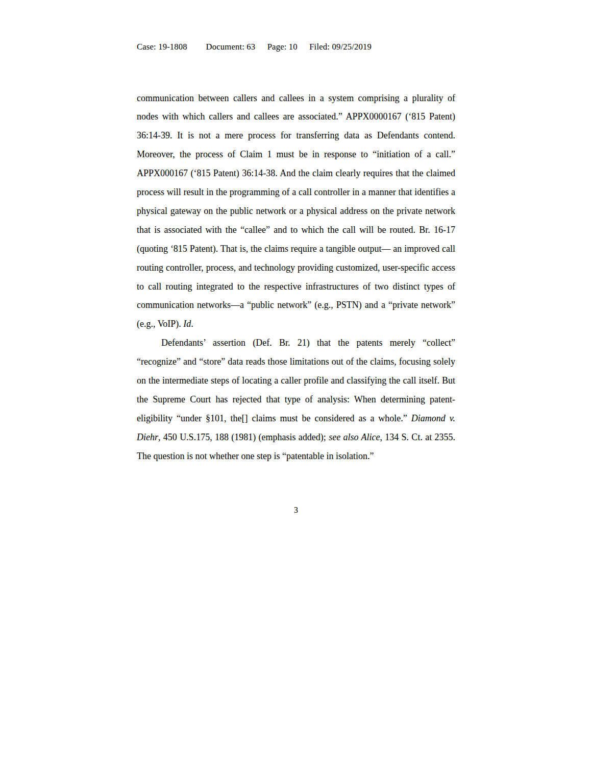Case: 19-1808 Document: 63 Page: 10 Filed: 09/25/2019
communication between callers and callees in a system comprising a plurality of nodes with which callers and callees are associated.” APPX0000167 (‘815 Patent) 36:14-39. It is not a mere process for transferring data as Defendants contend. Moreover, the process of Claim 1 must be in response to “initiation of a call.” APPX000167 (‘815 Patent) 36:14-38. And the claim clearly requires that the claimed process will result in the programming of a call controller in a manner that identifies a physical gateway on the public network or a physical address on the private network that is associated with the “callee” and to which the call will be routed. Br. 16-17 (quoting ‘815 Patent). That is, the claims require a tangible output— an improved call routing controller, process, and technology providing customized, user-specific access to call routing integrated to the respective infrastructures of two distinct types of communication networks—a “public network” (e.g., PSTN) and a “private network” (e.g., VoIP). Id.
Defendants’ assertion (Def. Br. 21) that the patents merely “collect” “recognize” and “store” data reads those limitations out of the claims, focusing solely on the intermediate steps of locating a caller profile and classifying the call itself. But the Supreme Court has rejected that type of analysis: When determining patent-eligibility “under §101, the[] claims must be considered as a whole.” Diamond v. Diehr, 450 U.S.175, 188 (1981) (emphasis added); see also Alice, 134 S. Ct. at 2355. The question is not whether one step is “patentable in isolation.”
3